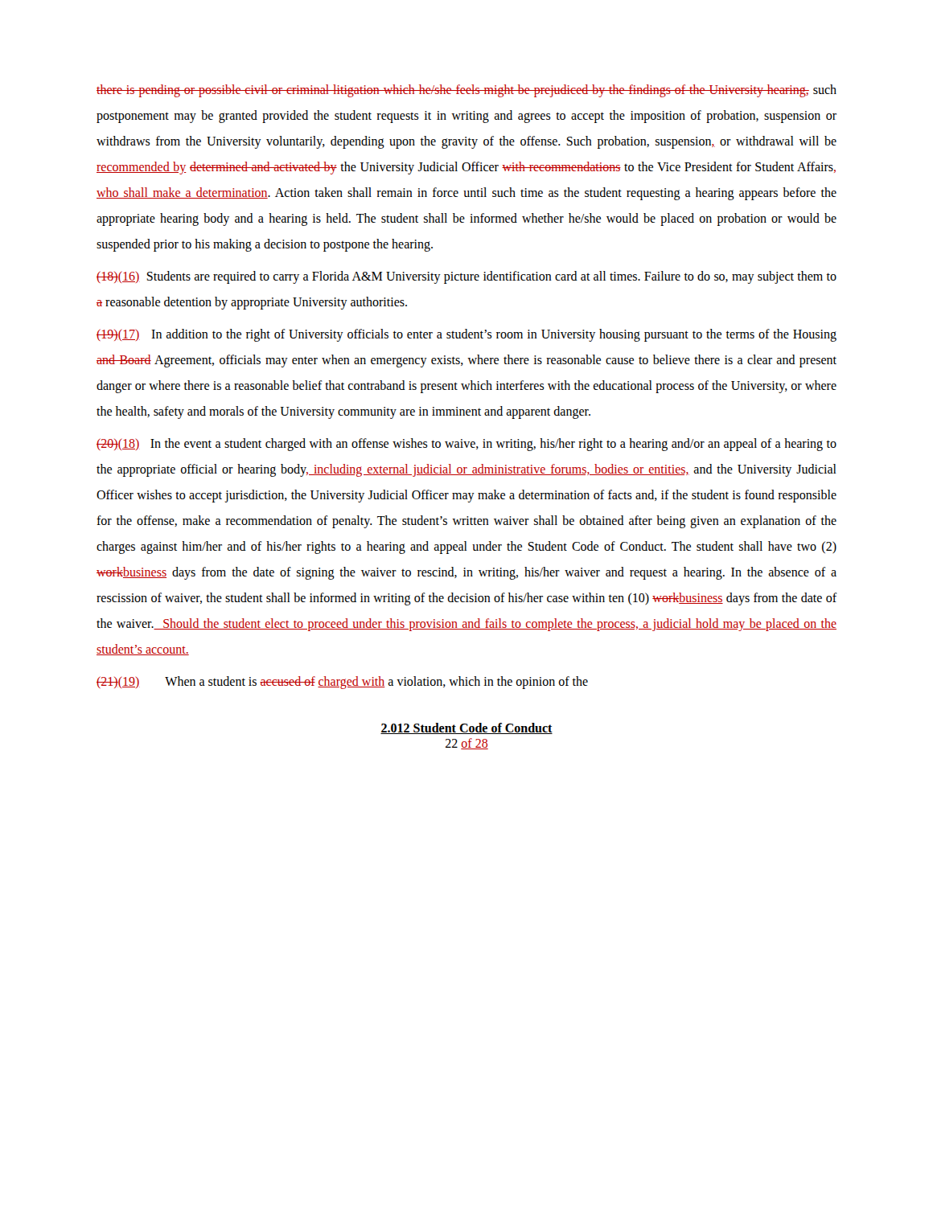there is pending or possible civil or criminal litigation which he/she feels might be prejudiced by the findings of the University hearing, such postponement may be granted provided the student requests it in writing and agrees to accept the imposition of probation, suspension or withdraws from the University voluntarily, depending upon the gravity of the offense. Such probation, suspension, or withdrawal will be recommended by determined and activated by the University Judicial Officer with recommendations to the Vice President for Student Affairs, who shall make a determination. Action taken shall remain in force until such time as the student requesting a hearing appears before the appropriate hearing body and a hearing is held. The student shall be informed whether he/she would be placed on probation or would be suspended prior to his making a decision to postpone the hearing.
(18)(16) Students are required to carry a Florida A&M University picture identification card at all times. Failure to do so, may subject them to a reasonable detention by appropriate University authorities.
(19)(17) In addition to the right of University officials to enter a student’s room in University housing pursuant to the terms of the Housing and Board Agreement, officials may enter when an emergency exists, where there is reasonable cause to believe there is a clear and present danger or where there is a reasonable belief that contraband is present which interferes with the educational process of the University, or where the health, safety and morals of the University community are in imminent and apparent danger.
(20)(18) In the event a student charged with an offense wishes to waive, in writing, his/her right to a hearing and/or an appeal of a hearing to the appropriate official or hearing body, including external judicial or administrative forums, bodies or entities, and the University Judicial Officer wishes to accept jurisdiction, the University Judicial Officer may make a determination of facts and, if the student is found responsible for the offense, make a recommendation of penalty. The student’s written waiver shall be obtained after being given an explanation of the charges against him/her and of his/her rights to a hearing and appeal under the Student Code of Conduct. The student shall have two (2) work business days from the date of signing the waiver to rescind, in writing, his/her waiver and request a hearing. In the absence of a rescission of waiver, the student shall be informed in writing of the decision of his/her case within ten (10) work business days from the date of the waiver. Should the student elect to proceed under this provision and fails to complete the process, a judicial hold may be placed on the student’s account.
(21)(19) When a student is accused of charged with a violation, which in the opinion of the
2.012 Student Code of Conduct
22 of 28